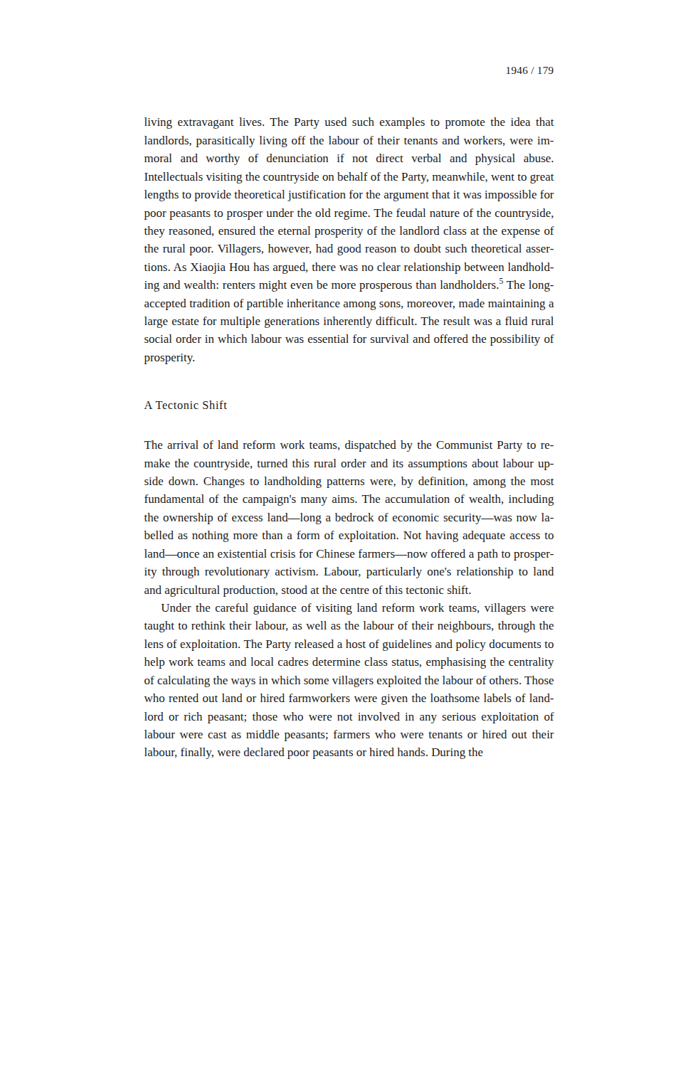1946 / 179
living extravagant lives. The Party used such examples to promote the idea that landlords, parasitically living off the labour of their tenants and workers, were immoral and worthy of denunciation if not direct verbal and physical abuse. Intellectuals visiting the countryside on behalf of the Party, meanwhile, went to great lengths to provide theoretical justification for the argument that it was impossible for poor peasants to prosper under the old regime. The feudal nature of the countryside, they reasoned, ensured the eternal prosperity of the landlord class at the expense of the rural poor. Villagers, however, had good reason to doubt such theoretical assertions. As Xiaojia Hou has argued, there was no clear relationship between landholding and wealth: renters might even be more prosperous than landholders.5 The long-accepted tradition of partible inheritance among sons, moreover, made maintaining a large estate for multiple generations inherently difficult. The result was a fluid rural social order in which labour was essential for survival and offered the possibility of prosperity.
A Tectonic Shift
The arrival of land reform work teams, dispatched by the Communist Party to remake the countryside, turned this rural order and its assumptions about labour upside down. Changes to landholding patterns were, by definition, among the most fundamental of the campaign's many aims. The accumulation of wealth, including the ownership of excess land—long a bedrock of economic security—was now labelled as nothing more than a form of exploitation. Not having adequate access to land—once an existential crisis for Chinese farmers—now offered a path to prosperity through revolutionary activism. Labour, particularly one's relationship to land and agricultural production, stood at the centre of this tectonic shift.
Under the careful guidance of visiting land reform work teams, villagers were taught to rethink their labour, as well as the labour of their neighbours, through the lens of exploitation. The Party released a host of guidelines and policy documents to help work teams and local cadres determine class status, emphasising the centrality of calculating the ways in which some villagers exploited the labour of others. Those who rented out land or hired farmworkers were given the loathsome labels of landlord or rich peasant; those who were not involved in any serious exploitation of labour were cast as middle peasants; farmers who were tenants or hired out their labour, finally, were declared poor peasants or hired hands. During the